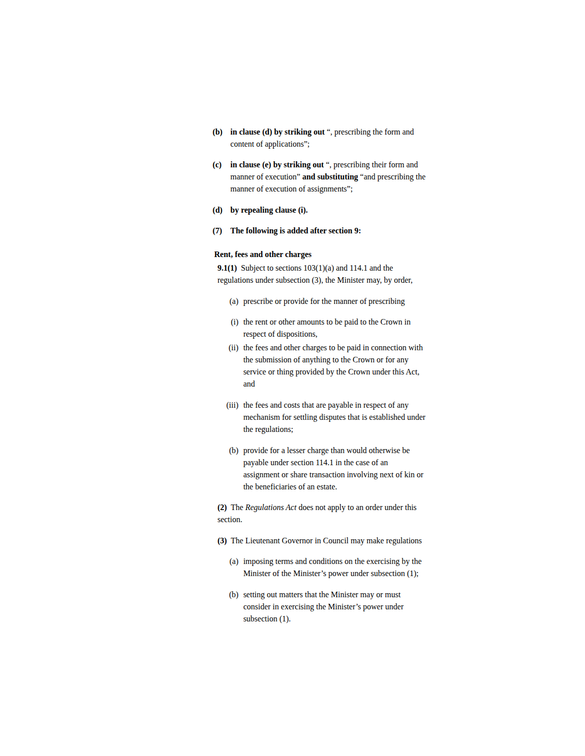(b)
in clause (d) by striking out “, prescribing the form and content of applications”;
(c)
in clause (e) by striking out “, prescribing their form and manner of execution” and substituting “and prescribing the manner of execution of assignments”;
(d)
by repealing clause (i).
(7)
The following is added after section 9:
Rent, fees and other charges
9.1(1) Subject to sections 103(1)(a) and 114.1 and the regulations under subsection (3), the Minister may, by order,
(a)
prescribe or provide for the manner of prescribing
(i)
the rent or other amounts to be paid to the Crown in respect of dispositions,
(ii)
the fees and other charges to be paid in connection with the submission of anything to the Crown or for any service or thing provided by the Crown under this Act, and
(iii)
the fees and costs that are payable in respect of any mechanism for settling disputes that is established under the regulations;
(b)
provide for a lesser charge than would otherwise be payable under section 114.1 in the case of an assignment or share transaction involving next of kin or the beneficiaries of an estate.
(2) The Regulations Act does not apply to an order under this section.
(3) The Lieutenant Governor in Council may make regulations
(a)
imposing terms and conditions on the exercising by the Minister of the Minister’s power under subsection (1);
(b)
setting out matters that the Minister may or must consider in exercising the Minister’s power under subsection (1).